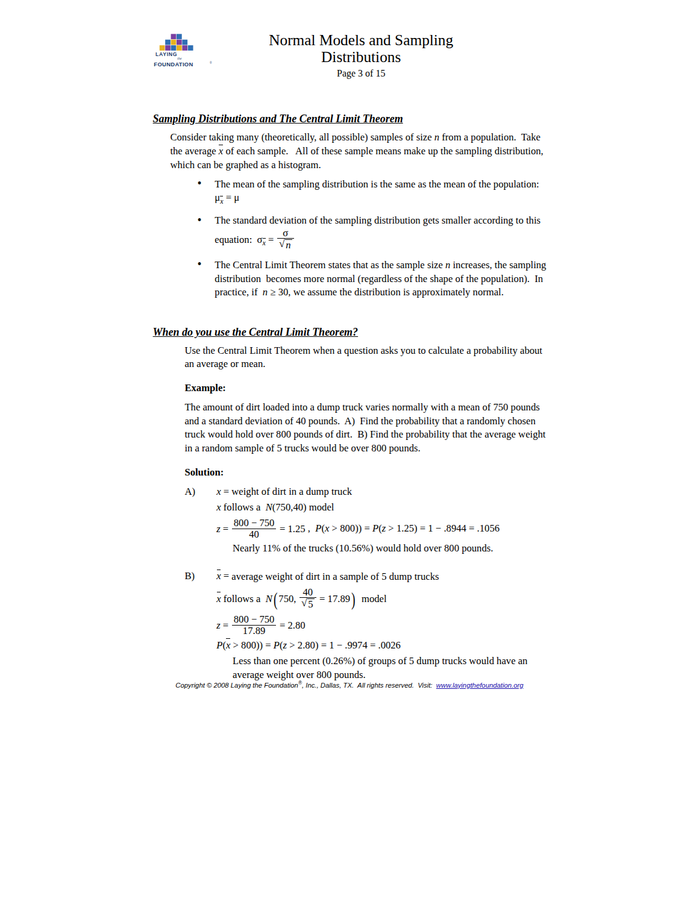LAYING the FOUNDATION ®
Normal Models and Sampling Distributions
Page 3 of 15
Sampling Distributions and The Central Limit Theorem
Consider taking many (theoretically, all possible) samples of size n from a population. Take the average x of each sample. All of these sample means make up the sampling distribution, which can be graphed as a histogram.
The mean of the sampling distribution is the same as the mean of the population: μx = μ
The standard deviation of the sampling distribution gets smaller according to this equation: σx = σ n
The Central Limit Theorem states that as the sample size n increases, the sampling distribution becomes more normal (regardless of the shape of the population). In practice, if n ≥ 30, we assume the distribution is approximately normal.
When do you use the Central Limit Theorem?
Use the Central Limit Theorem when a question asks you to calculate a probability about an average or mean.
Example:
The amount of dirt loaded into a dump truck varies normally with a mean of 750 pounds and a standard deviation of 40 pounds. A) Find the probability that a randomly chosen truck would hold over 800 pounds of dirt. B) Find the probability that the average weight in a random sample of 5 trucks would be over 800 pounds.
Solution:
A)
x = weight of dirt in a dump truck
x follows a N(750,40) model
z = 800 − 750 40 = 1.25 , P(x > 800)) = P(z > 1.25) = 1 − .8944 = .1056
Nearly 11% of the trucks (10.56%) would hold over 800 pounds.
B)
x = average weight of dirt in a sample of 5 dump trucks
x follows a N(750, 40 5 = 17.89) model
z = 800 − 750 17.89 = 2.80
P(x > 800)) = P(z > 2.80) = 1 − .9974 = .0026
Less than one percent (0.26%) of groups of 5 dump trucks would have an average weight over 800 pounds.
Copyright © 2008 Laying the Foundation®, Inc., Dallas, TX. All rights reserved. Visit: www.layingthefoundation.org